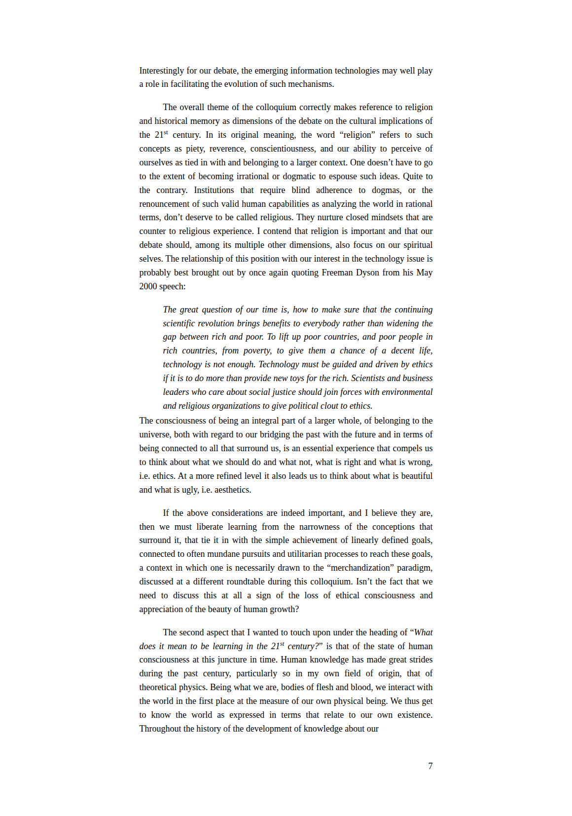Interestingly for our debate, the emerging information technologies may well play a role in facilitating the evolution of such mechanisms.
The overall theme of the colloquium correctly makes reference to religion and historical memory as dimensions of the debate on the cultural implications of the 21st century. In its original meaning, the word “religion” refers to such concepts as piety, reverence, conscientiousness, and our ability to perceive of ourselves as tied in with and belonging to a larger context. One doesn’t have to go to the extent of becoming irrational or dogmatic to espouse such ideas. Quite to the contrary. Institutions that require blind adherence to dogmas, or the renouncement of such valid human capabilities as analyzing the world in rational terms, don’t deserve to be called religious. They nurture closed mindsets that are counter to religious experience. I contend that religion is important and that our debate should, among its multiple other dimensions, also focus on our spiritual selves. The relationship of this position with our interest in the technology issue is probably best brought out by once again quoting Freeman Dyson from his May 2000 speech:
The great question of our time is, how to make sure that the continuing scientific revolution brings benefits to everybody rather than widening the gap between rich and poor. To lift up poor countries, and poor people in rich countries, from poverty, to give them a chance of a decent life, technology is not enough. Technology must be guided and driven by ethics if it is to do more than provide new toys for the rich. Scientists and business leaders who care about social justice should join forces with environmental and religious organizations to give political clout to ethics.
The consciousness of being an integral part of a larger whole, of belonging to the universe, both with regard to our bridging the past with the future and in terms of being connected to all that surround us, is an essential experience that compels us to think about what we should do and what not, what is right and what is wrong, i.e. ethics. At a more refined level it also leads us to think about what is beautiful and what is ugly, i.e. aesthetics.
If the above considerations are indeed important, and I believe they are, then we must liberate learning from the narrowness of the conceptions that surround it, that tie it in with the simple achievement of linearly defined goals, connected to often mundane pursuits and utilitarian processes to reach these goals, a context in which one is necessarily drawn to the “merchandization” paradigm, discussed at a different roundtable during this colloquium. Isn’t the fact that we need to discuss this at all a sign of the loss of ethical consciousness and appreciation of the beauty of human growth?
The second aspect that I wanted to touch upon under the heading of “What does it mean to be learning in the 21st century?” is that of the state of human consciousness at this juncture in time. Human knowledge has made great strides during the past century, particularly so in my own field of origin, that of theoretical physics. Being what we are, bodies of flesh and blood, we interact with the world in the first place at the measure of our own physical being. We thus get to know the world as expressed in terms that relate to our own existence. Throughout the history of the development of knowledge about our
7